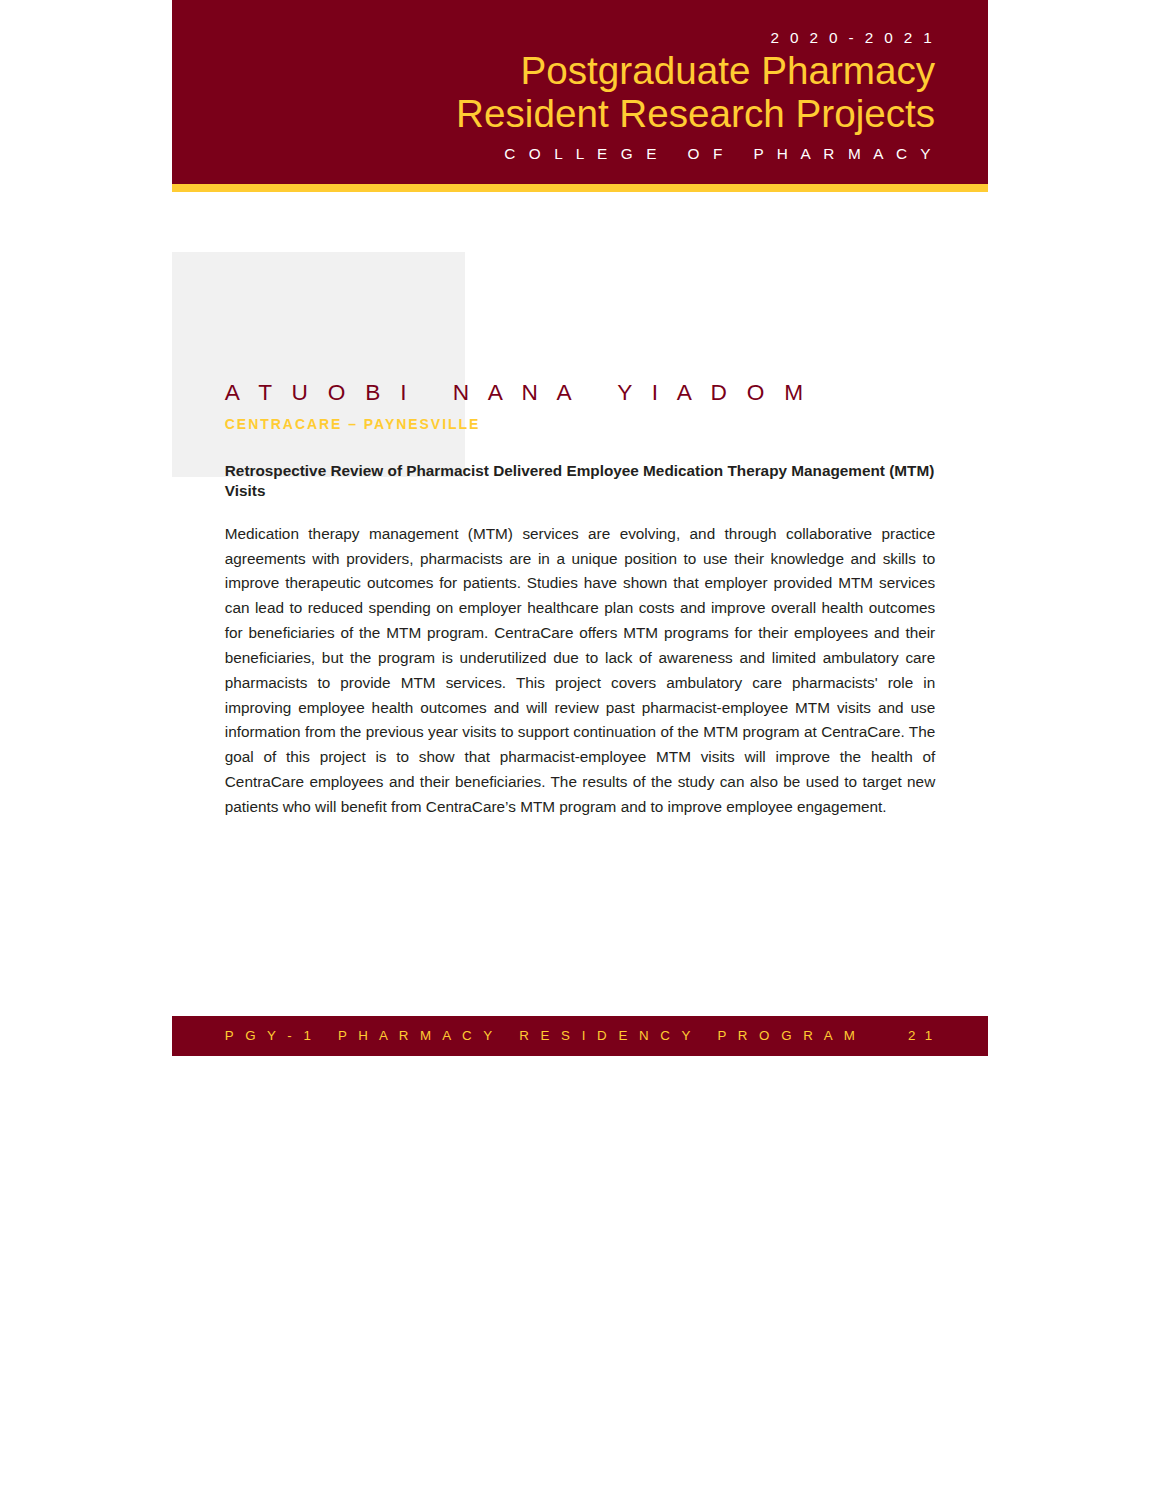2 0 2 0 - 2 0 2 1
Postgraduate PharmacyResident Research Projects
C O L L E G E O F P H A R M A C Y
A T U O B I N A N A Y I A D O M
CENTRACARE – PAYNESVILLE
Retrospective Review of Pharmacist Delivered Employee Medication Therapy Management (MTM) Visits
Medication therapy management (MTM) services are evolving, and through collaborative practice agreements with providers, pharmacists are in a unique position to use their knowledge and skills to improve therapeutic outcomes for patients. Studies have shown that employer provided MTM services can lead to reduced spending on employer healthcare plan costs and improve overall health outcomes for beneficiaries of the MTM program. CentraCare offers MTM programs for their employees and their beneficiaries, but the program is underutilized due to lack of awareness and limited ambulatory care pharmacists to provide MTM services. This project covers ambulatory care pharmacists' role in improving employee health outcomes and will review past pharmacist-employee MTM visits and use information from the previous year visits to support continuation of the MTM program at CentraCare. The goal of this project is to show that pharmacist-employee MTM visits will improve the health of CentraCare employees and their beneficiaries. The results of the study can also be used to target new patients who will benefit from CentraCare’s MTM program and to improve employee engagement.
P G Y - 1 P H A R M A C Y R E S I D E N C Y P R O G R A M 2 1